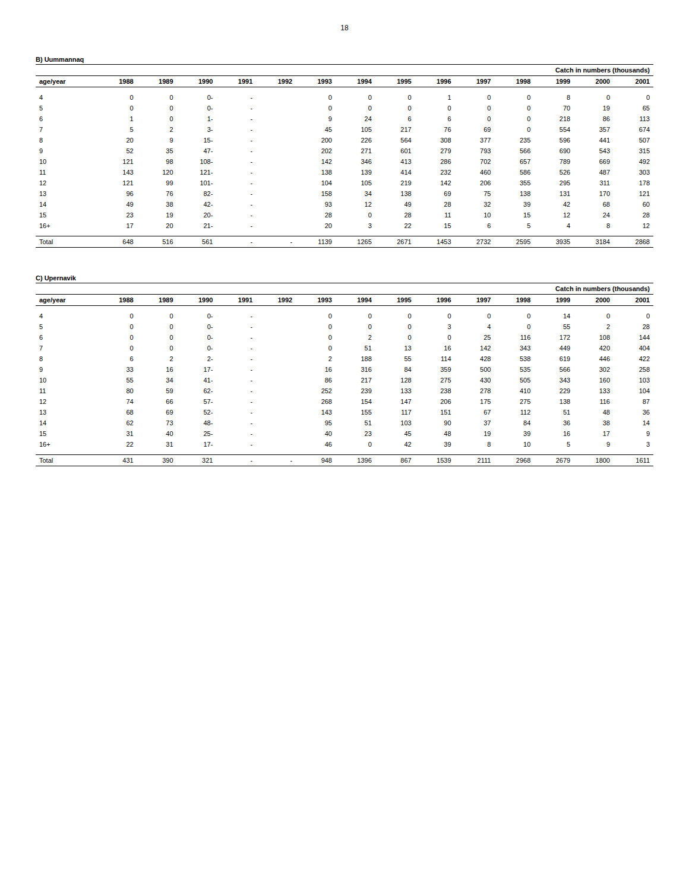18
B) Uummannaq
| | Catch in numbers (thousands) |
| --- | --- |
| age/year | 1988 | 1989 | 1990 | 1991 | 1992 | 1993 | 1994 | 1995 | 1996 | 1997 | 1998 | 1999 | 2000 | 2001 |
| 4 | 0 | 0 | 0- | - | | 0 | 0 | 0 | 1 | 0 | 0 | 8 | 0 | 0 |
| 5 | 0 | 0 | 0- | - | | 0 | 0 | 0 | 0 | 0 | 0 | 70 | 19 | 65 |
| 6 | 1 | 0 | 1- | - | | 9 | 24 | 6 | 6 | 0 | 0 | 218 | 86 | 113 |
| 7 | 5 | 2 | 3- | - | | 45 | 105 | 217 | 76 | 69 | 0 | 554 | 357 | 674 |
| 8 | 20 | 9 | 15- | - | | 200 | 226 | 564 | 308 | 377 | 235 | 596 | 441 | 507 |
| 9 | 52 | 35 | 47- | - | | 202 | 271 | 601 | 279 | 793 | 566 | 690 | 543 | 315 |
| 10 | 121 | 98 | 108- | - | | 142 | 346 | 413 | 286 | 702 | 657 | 789 | 669 | 492 |
| 11 | 143 | 120 | 121- | - | | 138 | 139 | 414 | 232 | 460 | 586 | 526 | 487 | 303 |
| 12 | 121 | 99 | 101- | - | | 104 | 105 | 219 | 142 | 206 | 355 | 295 | 311 | 178 |
| 13 | 96 | 76 | 82- | - | | 158 | 34 | 138 | 69 | 75 | 138 | 131 | 170 | 121 |
| 14 | 49 | 38 | 42- | - | | 93 | 12 | 49 | 28 | 32 | 39 | 42 | 68 | 60 |
| 15 | 23 | 19 | 20- | - | | 28 | 0 | 28 | 11 | 10 | 15 | 12 | 24 | 28 |
| 16+ | 17 | 20 | 21- | - | | 20 | 3 | 22 | 15 | 6 | 5 | 4 | 8 | 12 |
| Total | 648 | 516 | 561 | - | - | 1139 | 1265 | 2671 | 1453 | 2732 | 2595 | 3935 | 3184 | 2868 |
C) Upernavik
| | Catch in numbers (thousands) |
| --- | --- |
| age/year | 1988 | 1989 | 1990 | 1991 | 1992 | 1993 | 1994 | 1995 | 1996 | 1997 | 1998 | 1999 | 2000 | 2001 |
| 4 | 0 | 0 | 0- | - | | 0 | 0 | 0 | 0 | 0 | 0 | 14 | 0 | 0 |
| 5 | 0 | 0 | 0- | - | | 0 | 0 | 0 | 3 | 4 | 0 | 55 | 2 | 28 |
| 6 | 0 | 0 | 0- | - | | 0 | 2 | 0 | 0 | 25 | 116 | 172 | 108 | 144 |
| 7 | 0 | 0 | 0- | - | | 0 | 51 | 13 | 16 | 142 | 343 | 449 | 420 | 404 |
| 8 | 6 | 2 | 2- | - | | 2 | 188 | 55 | 114 | 428 | 538 | 619 | 446 | 422 |
| 9 | 33 | 16 | 17- | - | | 16 | 316 | 84 | 359 | 500 | 535 | 566 | 302 | 258 |
| 10 | 55 | 34 | 41- | - | | 86 | 217 | 128 | 275 | 430 | 505 | 343 | 160 | 103 |
| 11 | 80 | 59 | 62- | - | | 252 | 239 | 133 | 238 | 278 | 410 | 229 | 133 | 104 |
| 12 | 74 | 66 | 57- | - | | 268 | 154 | 147 | 206 | 175 | 275 | 138 | 116 | 87 |
| 13 | 68 | 69 | 52- | - | | 143 | 155 | 117 | 151 | 67 | 112 | 51 | 48 | 36 |
| 14 | 62 | 73 | 48- | - | | 95 | 51 | 103 | 90 | 37 | 84 | 36 | 38 | 14 |
| 15 | 31 | 40 | 25- | - | | 40 | 23 | 45 | 48 | 19 | 39 | 16 | 17 | 9 |
| 16+ | 22 | 31 | 17- | - | | 46 | 0 | 42 | 39 | 8 | 10 | 5 | 9 | 3 |
| Total | 431 | 390 | 321 | - | - | 948 | 1396 | 867 | 1539 | 2111 | 2968 | 2679 | 1800 | 1611 |